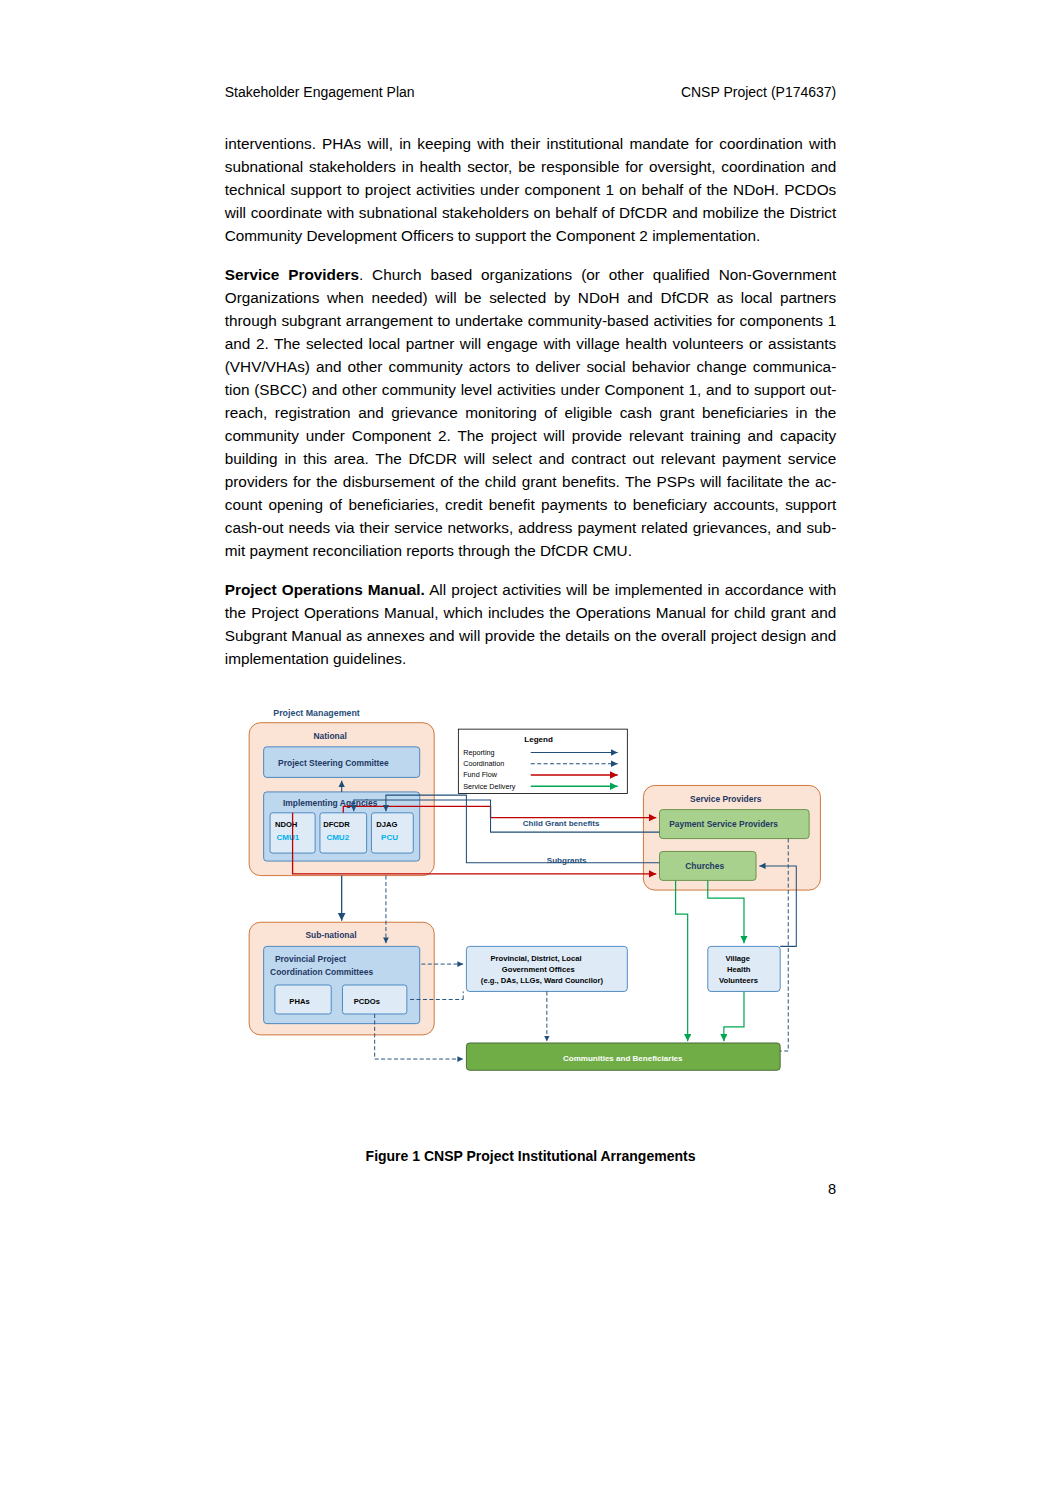Stakeholder Engagement Plan
CNSP Project (P174637)
interventions. PHAs will, in keeping with their institutional mandate for coordination with subnational stakeholders in health sector, be responsible for oversight, coordination and technical support to project activities under component 1 on behalf of the NDoH. PCDOs will coordinate with subnational stakeholders on behalf of DfCDR and mobilize the District Community Development Officers to support the Component 2 implementation.
Service Providers. Church based organizations (or other qualified Non-Government Organizations when needed) will be selected by NDoH and DfCDR as local partners through subgrant arrangement to undertake community-based activities for components 1 and 2. The selected local partner will engage with village health volunteers or assistants (VHV/VHAs) and other community actors to deliver social behavior change communication (SBCC) and other community level activities under Component 1, and to support outreach, registration and grievance monitoring of eligible cash grant beneficiaries in the community under Component 2. The project will provide relevant training and capacity building in this area. The DfCDR will select and contract out relevant payment service providers for the disbursement of the child grant benefits. The PSPs will facilitate the account opening of beneficiaries, credit benefit payments to beneficiary accounts, support cash-out needs via their service networks, address payment related grievances, and submit payment reconciliation reports through the DfCDR CMU.
Project Operations Manual. All project activities will be implemented in accordance with the Project Operations Manual, which includes the Operations Manual for child grant and Subgrant Manual as annexes and will provide the details on the overall project design and implementation guidelines.
Project Management National Project Steering Committee Implementing Agencies NDOH CMU1 DFCDR CMU2 DJAG PCU Legend Reporting Coordination Fund Flow Service Delivery Service Providers Payment Service Providers Churches Child Grant benefits Subgrants Sub-national Provincial Project Coordination Committees PHAs PCDOs Provincial, District, Local Government Offices (e.g., DAs, LLGs, Ward Councilor) Village Health Volunteers Communities and Beneficiaries
Figure 1 CNSP Project Institutional Arrangements
8